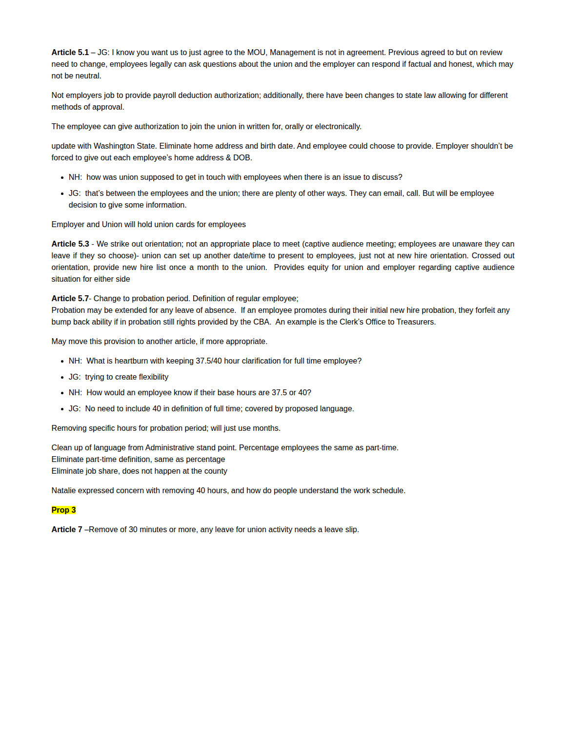Article 5.1 – JG: I know you want us to just agree to the MOU, Management is not in agreement. Previous agreed to but on review need to change, employees legally can ask questions about the union and the employer can respond if factual and honest, which may not be neutral.
Not employers job to provide payroll deduction authorization; additionally, there have been changes to state law allowing for different methods of approval.
The employee can give authorization to join the union in written for, orally or electronically.
update with Washington State. Eliminate home address and birth date. And employee could choose to provide. Employer shouldn’t be forced to give out each employee’s home address & DOB.
NH: how was union supposed to get in touch with employees when there is an issue to discuss?
JG: that’s between the employees and the union; there are plenty of other ways. They can email, call. But will be employee decision to give some information.
Employer and Union will hold union cards for employees
Article 5.3 - We strike out orientation; not an appropriate place to meet (captive audience meeting; employees are unaware they can leave if they so choose)- union can set up another date/time to present to employees, just not at new hire orientation. Crossed out orientation, provide new hire list once a month to the union. Provides equity for union and employer regarding captive audience situation for either side
Article 5.7- Change to probation period. Definition of regular employee;
Probation may be extended for any leave of absence. If an employee promotes during their initial new hire probation, they forfeit any bump back ability if in probation still rights provided by the CBA. An example is the Clerk’s Office to Treasurers.
May move this provision to another article, if more appropriate.
NH: What is heartburn with keeping 37.5/40 hour clarification for full time employee?
JG: trying to create flexibility
NH: How would an employee know if their base hours are 37.5 or 40?
JG: No need to include 40 in definition of full time; covered by proposed language.
Removing specific hours for probation period; will just use months.
Clean up of language from Administrative stand point. Percentage employees the same as part-time.
Eliminate part-time definition, same as percentage
Eliminate job share, does not happen at the county
Natalie expressed concern with removing 40 hours, and how do people understand the work schedule.
Prop 3
Article 7 –Remove of 30 minutes or more, any leave for union activity needs a leave slip.